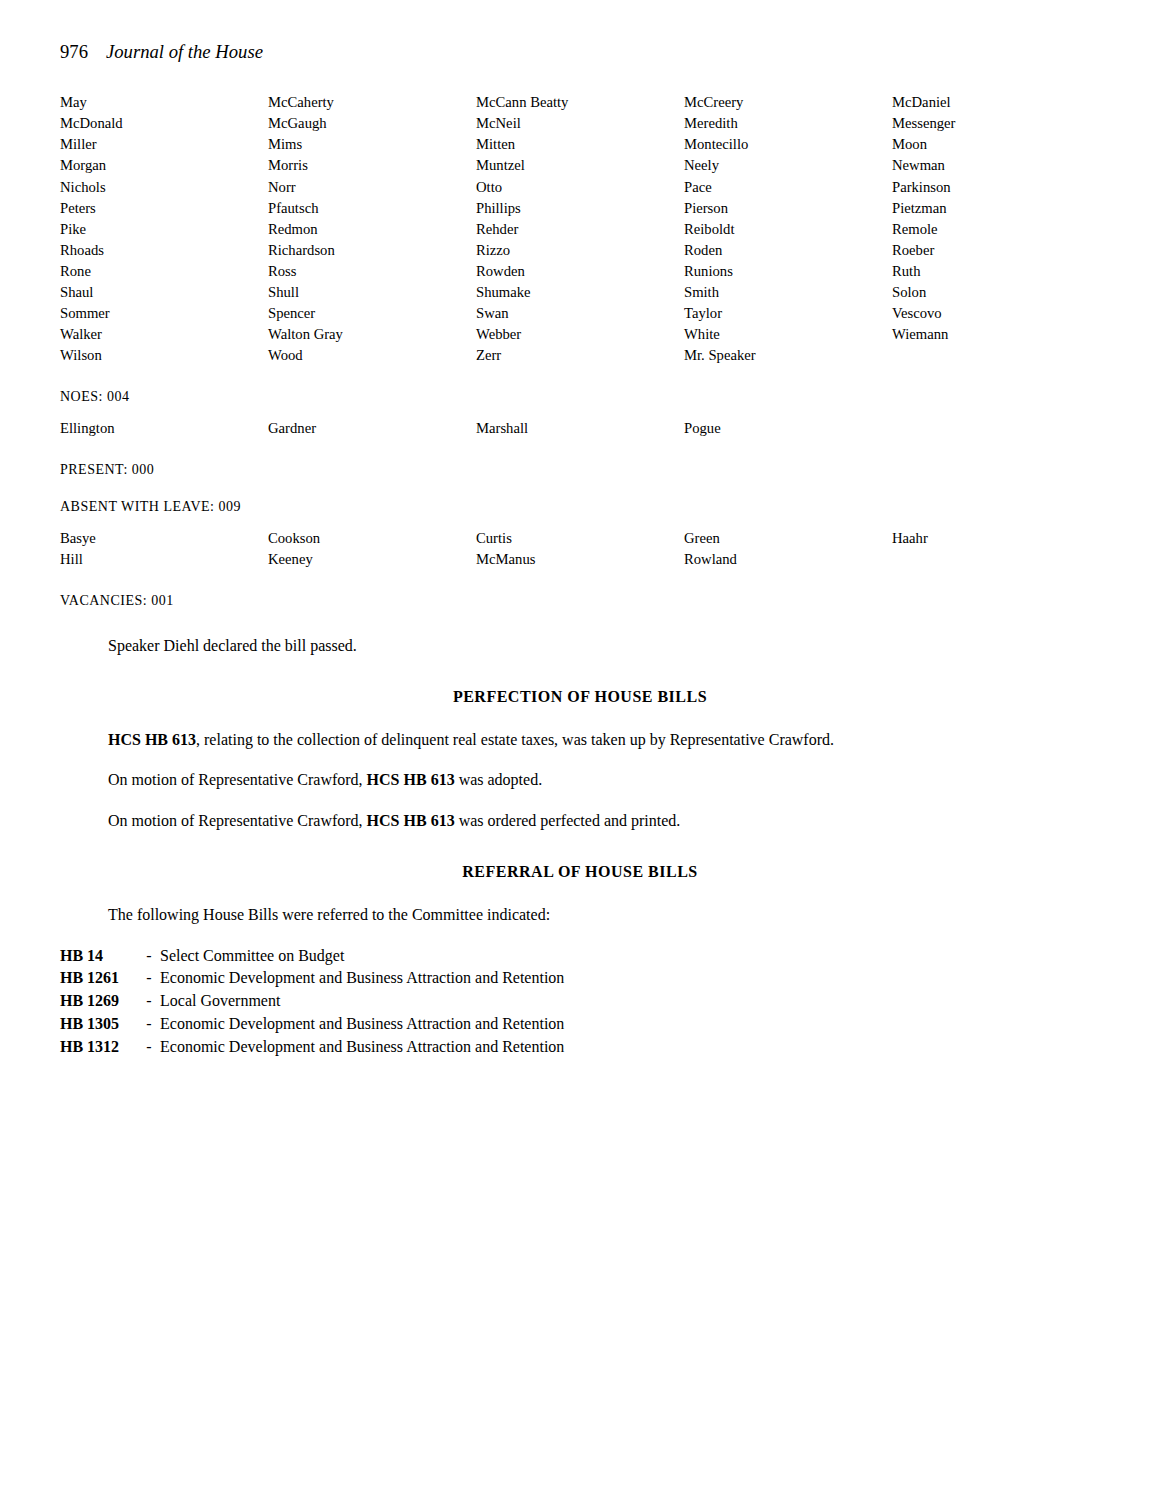976 Journal of the House
| May | McCaherty | McCann Beatty | McCreery | McDaniel |
| McDonald | McGaugh | McNeil | Meredith | Messenger |
| Miller | Mims | Mitten | Montecillo | Moon |
| Morgan | Morris | Muntzel | Neely | Newman |
| Nichols | Norr | Otto | Pace | Parkinson |
| Peters | Pfautsch | Phillips | Pierson | Pietzman |
| Pike | Redmon | Rehder | Reiboldt | Remole |
| Rhoads | Richardson | Rizzo | Roden | Roeber |
| Rone | Ross | Rowden | Runions | Ruth |
| Shaul | Shull | Shumake | Smith | Solon |
| Sommer | Spencer | Swan | Taylor | Vescovo |
| Walker | Walton Gray | Webber | White | Wiemann |
| Wilson | Wood | Zerr | Mr. Speaker | |
NOES: 004
| Ellington | Gardner | Marshall | Pogue | |
PRESENT: 000
ABSENT WITH LEAVE: 009
| Basye | Cookson | Curtis | Green | Haahr |
| Hill | Keeney | McManus | Rowland | |
VACANCIES: 001
Speaker Diehl declared the bill passed.
PERFECTION OF HOUSE BILLS
HCS HB 613, relating to the collection of delinquent real estate taxes, was taken up by Representative Crawford.
On motion of Representative Crawford, HCS HB 613 was adopted.
On motion of Representative Crawford, HCS HB 613 was ordered perfected and printed.
REFERRAL OF HOUSE BILLS
The following House Bills were referred to the Committee indicated:
HB 14-Select Committee on Budget
HB 1261-Economic Development and Business Attraction and Retention
HB 1269-Local Government
HB 1305-Economic Development and Business Attraction and Retention
HB 1312-Economic Development and Business Attraction and Retention